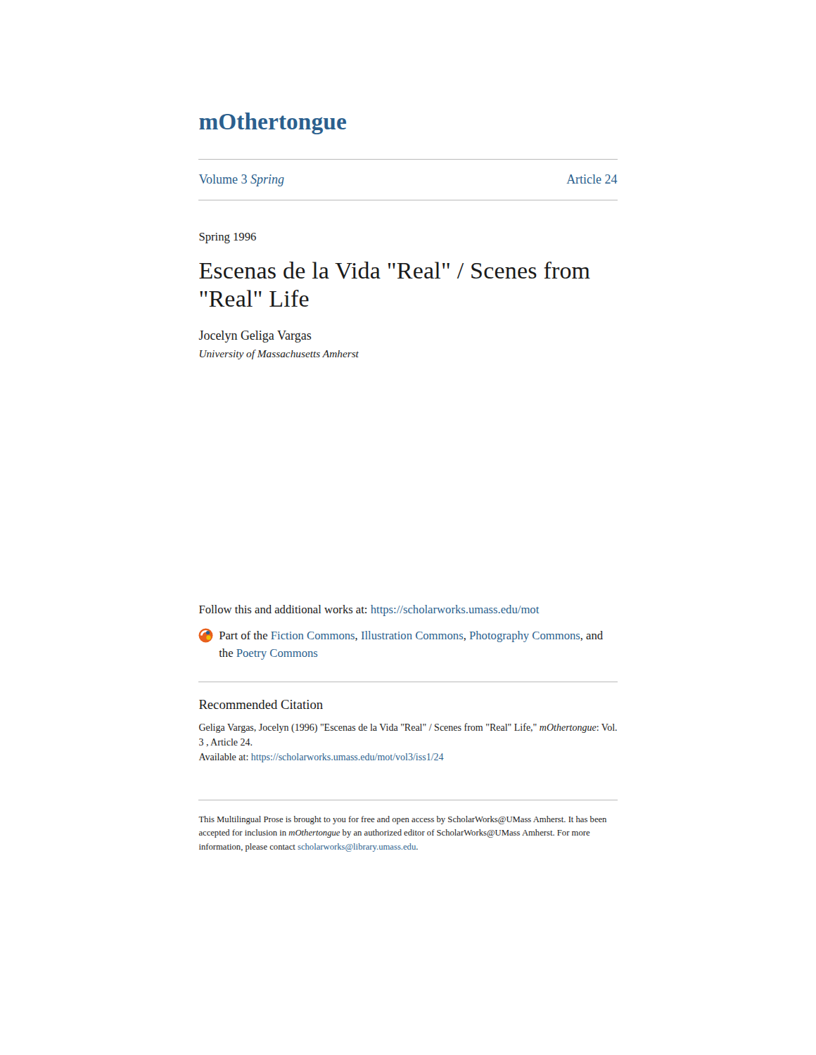mOthertongue
Volume 3 Spring
Article 24
Spring 1996
Escenas de la Vida "Real" / Scenes from "Real" Life
Jocelyn Geliga Vargas
University of Massachusetts Amherst
Follow this and additional works at: https://scholarworks.umass.edu/mot
Part of the Fiction Commons, Illustration Commons, Photography Commons, and the Poetry Commons
Recommended Citation
Geliga Vargas, Jocelyn (1996) "Escenas de la Vida "Real" / Scenes from "Real" Life," mOthertongue: Vol. 3 , Article 24.
Available at: https://scholarworks.umass.edu/mot/vol3/iss1/24
This Multilingual Prose is brought to you for free and open access by ScholarWorks@UMass Amherst. It has been accepted for inclusion in mOthertongue by an authorized editor of ScholarWorks@UMass Amherst. For more information, please contact scholarworks@library.umass.edu.